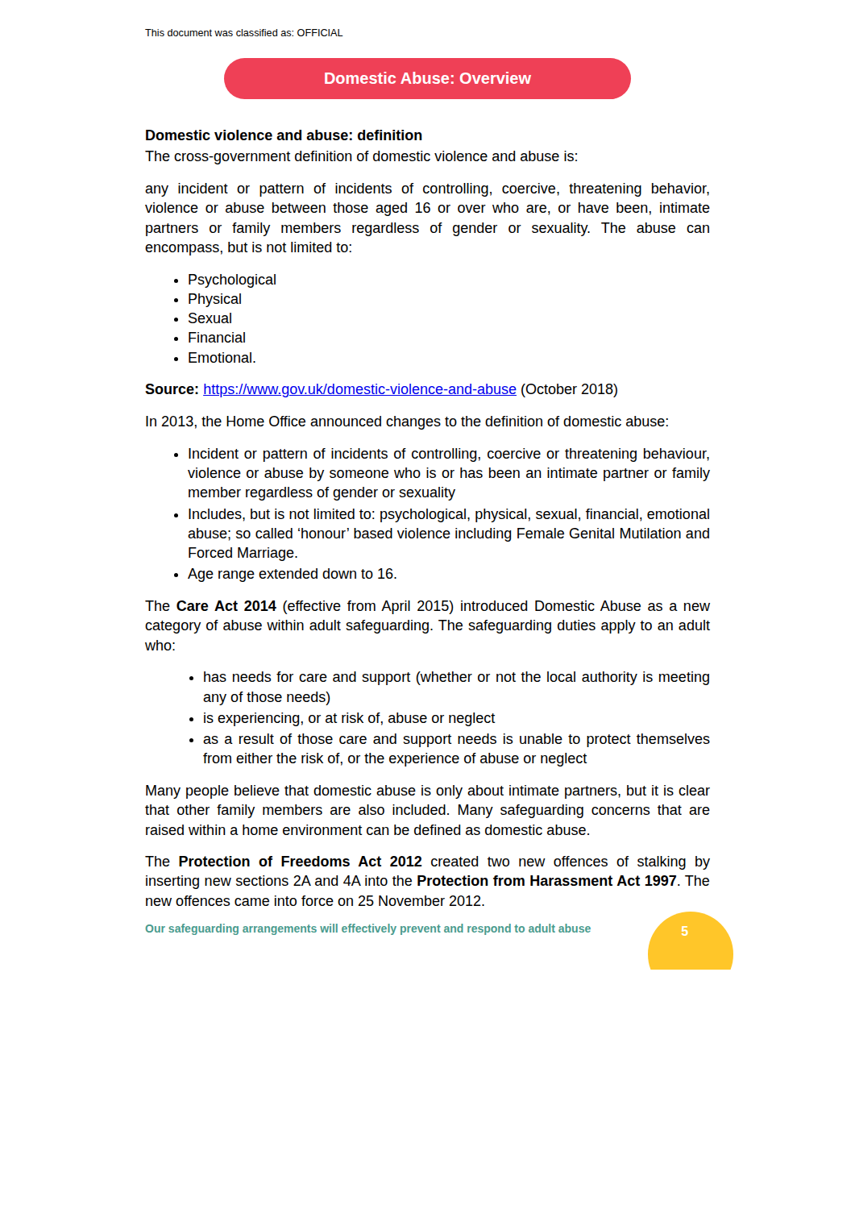This document was classified as: OFFICIAL
Domestic Abuse: Overview
Domestic violence and abuse: definition
The cross-government definition of domestic violence and abuse is:
any incident or pattern of incidents of controlling, coercive, threatening behavior, violence or abuse between those aged 16 or over who are, or have been, intimate partners or family members regardless of gender or sexuality. The abuse can encompass, but is not limited to:
Psychological
Physical
Sexual
Financial
Emotional.
Source: https://www.gov.uk/domestic-violence-and-abuse (October 2018)
In 2013, the Home Office announced changes to the definition of domestic abuse:
Incident or pattern of incidents of controlling, coercive or threatening behaviour, violence or abuse by someone who is or has been an intimate partner or family member regardless of gender or sexuality
Includes, but is not limited to: psychological, physical, sexual, financial, emotional abuse; so called ‘honour’ based violence including Female Genital Mutilation and Forced Marriage.
Age range extended down to 16.
The Care Act 2014 (effective from April 2015) introduced Domestic Abuse as a new category of abuse within adult safeguarding. The safeguarding duties apply to an adult who:
has needs for care and support (whether or not the local authority is meeting any of those needs)
is experiencing, or at risk of, abuse or neglect
as a result of those care and support needs is unable to protect themselves from either the risk of, or the experience of abuse or neglect
Many people believe that domestic abuse is only about intimate partners, but it is clear that other family members are also included. Many safeguarding concerns that are raised within a home environment can be defined as domestic abuse.
The Protection of Freedoms Act 2012 created two new offences of stalking by inserting new sections 2A and 4A into the Protection from Harassment Act 1997. The new offences came into force on 25 November 2012.
Our safeguarding arrangements will effectively prevent and respond to adult abuse
5